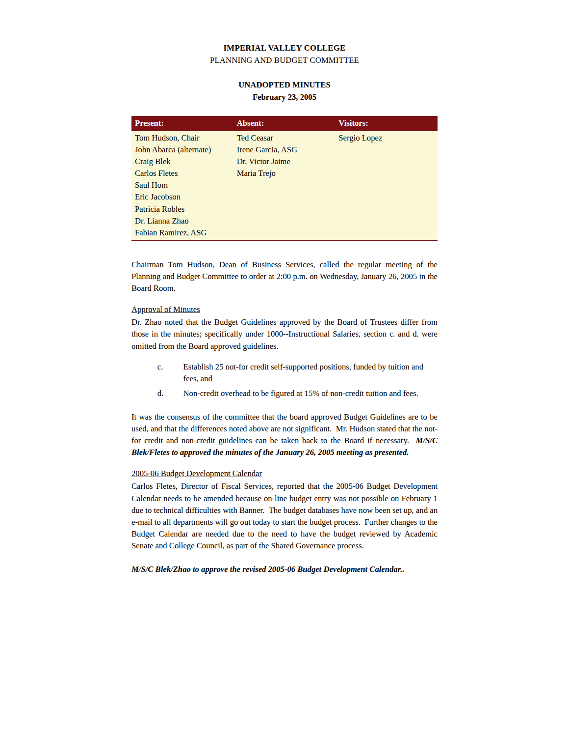IMPERIAL VALLEY COLLEGE
PLANNING AND BUDGET COMMITTEE
UNADOPTED MINUTES
February 23, 2005
| Present: | Absent: | Visitors: |
| --- | --- | --- |
| Tom Hudson, Chair John Abarca (alternate) Craig Blek Carlos Fletes Saul Hom Eric Jacobson Patricia Robles Dr. Lianna Zhao Fabian Ramirez, ASG | Ted Ceasar Irene Garcia, ASG Dr. Victor Jaime Maria Trejo | Sergio Lopez |
Chairman Tom Hudson, Dean of Business Services, called the regular meeting of the Planning and Budget Committee to order at 2:00 p.m. on Wednesday, January 26, 2005 in the Board Room.
Approval of Minutes
Dr. Zhao noted that the Budget Guidelines approved by the Board of Trustees differ from those in the minutes; specifically under 1000--Instructional Salaries, section c. and d. were omitted from the Board approved guidelines.
c. Establish 25 not-for credit self-supported positions, funded by tuition and fees, and
d. Non-credit overhead to be figured at 15% of non-credit tuition and fees.
It was the consensus of the committee that the board approved Budget Guidelines are to be used, and that the differences noted above are not significant. Mr. Hudson stated that the not-for credit and non-credit guidelines can be taken back to the Board if necessary. M/S/C Blek/Fletes to approved the minutes of the January 26, 2005 meeting as presented.
2005-06 Budget Development Calendar
Carlos Fletes, Director of Fiscal Services, reported that the 2005-06 Budget Development Calendar needs to be amended because on-line budget entry was not possible on February 1 due to technical difficulties with Banner. The budget databases have now been set up, and an e-mail to all departments will go out today to start the budget process. Further changes to the Budget Calendar are needed due to the need to have the budget reviewed by Academic Senate and College Council, as part of the Shared Governance process.
M/S/C Blek/Zhao to approve the revised 2005-06 Budget Development Calendar..